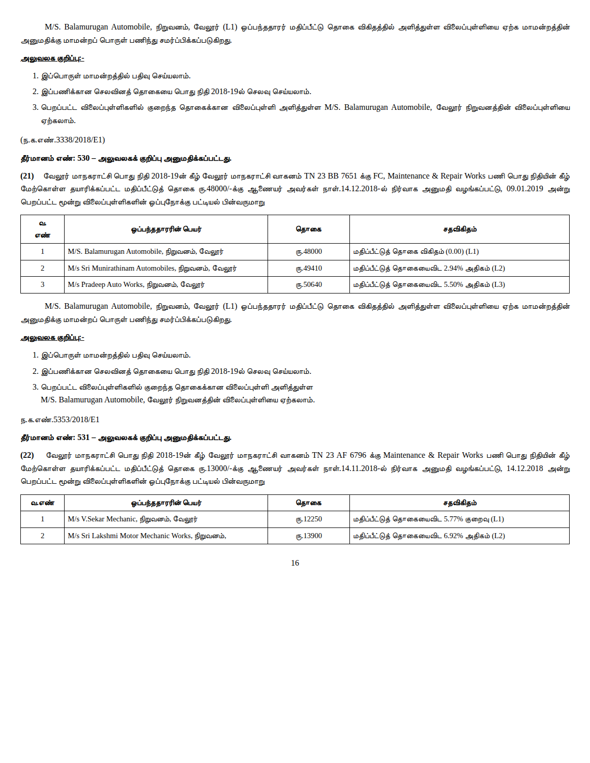M/S. Balamurugan Automobile, நிறுவனம், வேலூர் (L1) ஒப்பந்ததாரர் மதிப்பீட்டு தொகை விகிதத்தில் அளித்துள்ள விலைப்புள்ளியை ஏற்க மாமன்றத்தின் அனுமதிக்கு மாமன்றப் பொருள் பணிந்து சமர்ப்பிக்கப்படுகிறது.
அலுவலக குறிப்பு:-
இப்பொருள் மாமன்றத்தில் பதிவு செய்யலாம்.
இப்பணிக்கான செலவினத் தொகையை பொது நிதி 2018-19ல் செலவு செய்யலாம்.
பெறப்பட்ட விலைப்புள்ளிகளில் குறைந்த தொகைக்கான விலைப்புள்ளி அளித்துள்ள M/S. Balamurugan Automobile, வேலூர் நிறுவனத்தின் விலைப்புள்ளியை ஏற்கலாம்.
(ந.க.எண்.3338/2018/E1)
தீர்மானம் எண்: 530 – அலுவலகக் குறிப்பு அனுமதிக்கப்பட்டது.
(21) வேலூர் மாநகராட்சி பொது நிதி 2018-19ன் கீழ் வேலூர் மாநகராட்சி வாகனம் TN 23 BB 7651 க்கு FC, Maintenance & Repair Works பணி பொது நிதியின் கீழ் மேற்கொள்ள தயாரிக்கப்பட்ட மதிப்பீட்டுத் தொகை ரு.48000/-க்கு ஆணையர் அவர்கள் நாள்.14.12.2018-ல் நிர்வாக அனுமதி வழங்கப்பட்டு, 09.01.2019 அன்று பெறப்பட்ட மூன்று விலைப்புள்ளிகளின் ஒப்புநோக்கு பட்டியல் பின்வருமாறு
| வ. எண் | ஒப்பந்ததாரரின் பெயர் | தொகை | சதவிகிதம் |
| --- | --- | --- | --- |
| 1 | M/S. Balamurugan Automobile, நிறுவனம், வேலூர் | ரு.48000 | மதிப்பீட்டுத் தொகை விகிதம் (0.00) (L1) |
| 2 | M/s Sri Munirathinam Automobiles, நிறுவனம், வேலூர் | ரு.49410 | மதிப்பீட்டுத் தொகையைவிட 2.94% அதிகம் (L2) |
| 3 | M/s Pradeep Auto Works, நிறுவனம், வேலூர் | ரு.50640 | மதிப்பீட்டுத் தொகையைவிட 5.50% அதிகம் (L3) |
M/S. Balamurugan Automobile, நிறுவனம், வேலூர் (L1) ஒப்பந்ததாரர் மதிப்பீட்டு தொகை விகிதத்தில் அளித்துள்ள விலைப்புள்ளியை ஏற்க மாமன்றத்தின் அனுமதிக்கு மாமன்றப் பொருள் பணிந்து சமர்ப்பிக்கப்படுகிறது.
அலுவலக குறிப்பு:-
இப்பொருள் மாமன்றத்தில் பதிவு செய்யலாம்.
இப்பணிக்கான செலவினத் தொகையை பொது நிதி 2018-19ல் செலவு செய்யலாம்.
பெறப்பட்ட விலைப்புள்ளிகளில் குறைந்த தொகைக்கான விலைப்புள்ளி அளித்துள்ள
M/S. Balamurugan Automobile, வேலூர் நிறுவனத்தின் விலைப்புள்ளியை ஏற்கலாம்.
ந.க.எண்.5353/2018/E1
தீர்மானம் எண்: 531 – அலுவலகக் குறிப்பு அனுமதிக்கப்பட்டது.
(22) வேலூர் மாநகராட்சி பொது நிதி 2018-19ன் கீழ் வேலூர் மாநகராட்சி வாகனம் TN 23 AF 6796 க்கு Maintenance & Repair Works பணி பொது நிதியின் கீழ் மேற்கொள்ள தயாரிக்கப்பட்ட மதிப்பீட்டுத் தொகை ரு.13000/-க்கு ஆணையர் அவர்கள் நாள்.14.11.2018-ல் நிர்வாக அனுமதி வழங்கப்பட்டு, 14.12.2018 அன்று பெறப்பட்ட மூன்று விலைப்புள்ளிகளின் ஒப்புநோக்கு பட்டியல் பின்வருமாறு
| வ.எண் | ஒப்பந்ததாரரின் பெயர் | தொகை | சதவிகிதம் |
| --- | --- | --- | --- |
| 1 | M/s V.Sekar Mechanic, நிறுவனம், வேலூர் | ரு.12250 | மதிப்பீட்டுத் தொகையைவிட 5.77% குறைவு (L1) |
| 2 | M/s Sri Lakshmi Motor Mechanic Works, நிறுவனம், | ரு.13900 | மதிப்பீட்டுத் தொகையைவிட 6.92% அதிகம் (L2) |
16